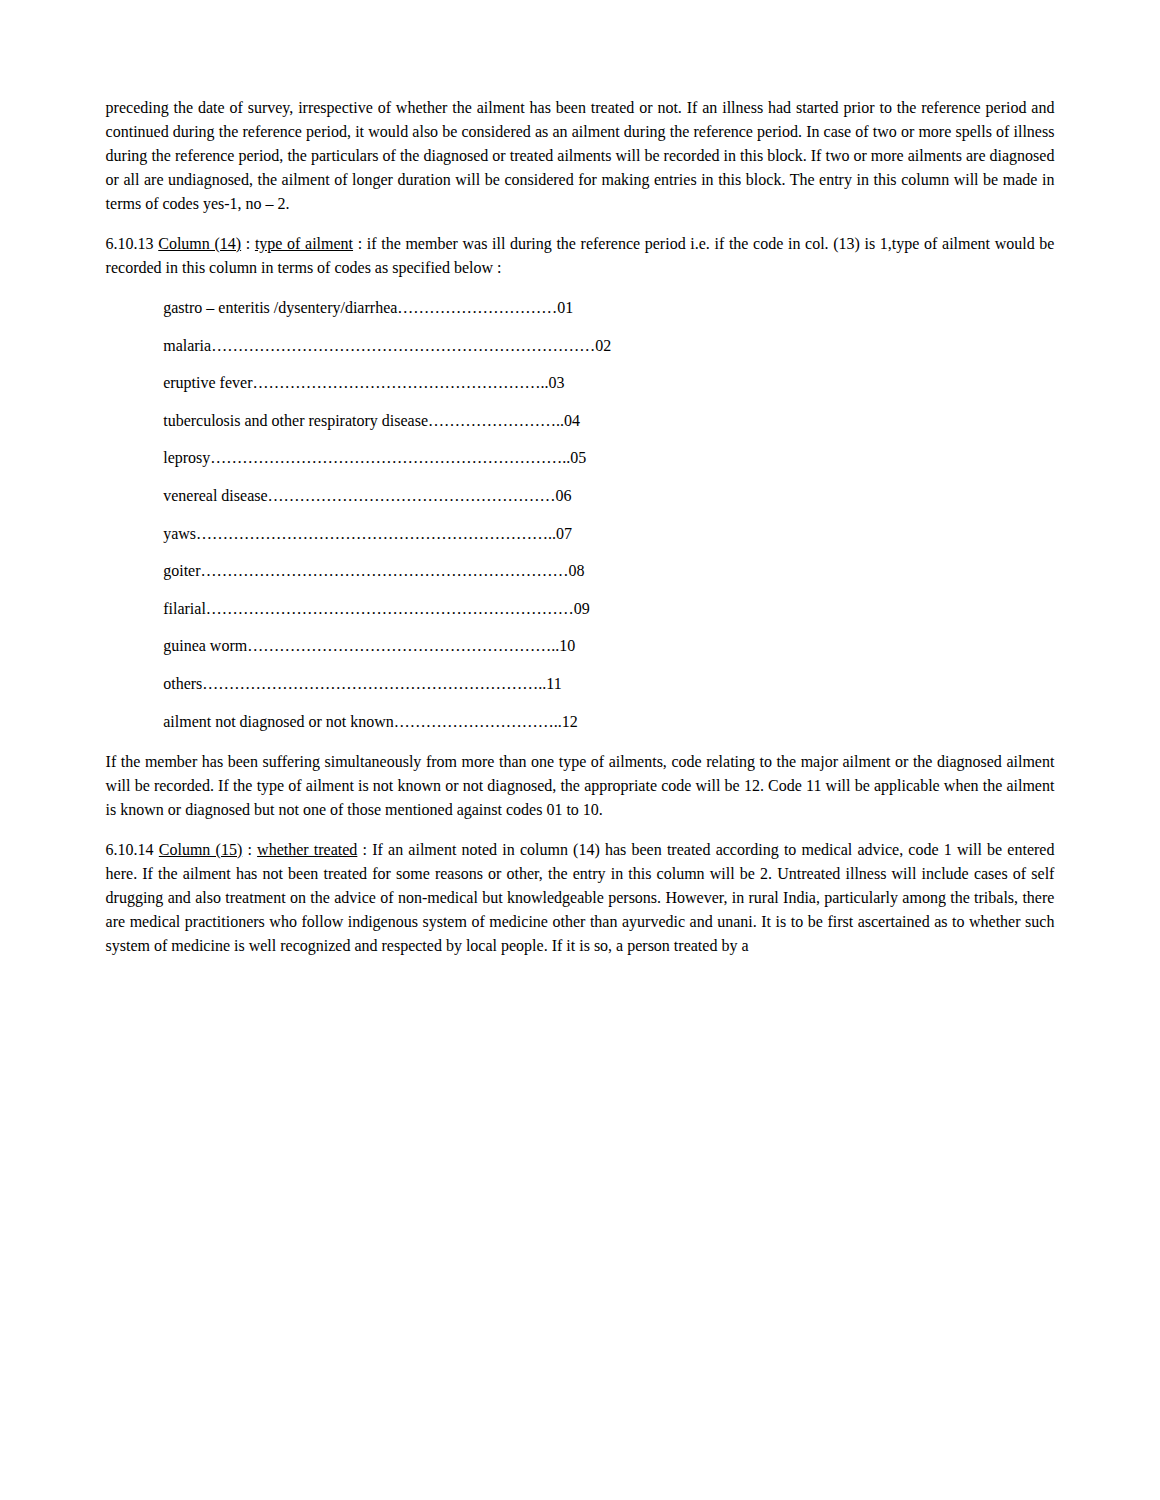preceding the date of survey, irrespective of whether the ailment has been treated or not. If an illness had started prior to the reference period and continued during the reference period, it would also be considered as an ailment during the reference period. In case of two or more spells of illness during the reference period, the particulars of the diagnosed or treated ailments will be recorded in this block. If two or more ailments are diagnosed or all are undiagnosed, the ailment of longer duration will be considered for making entries in this block. The entry in this column will be made in terms of codes yes-1, no – 2.
6.10.13 Column (14) : type of ailment : if the member was ill during the reference period i.e. if the code in col. (13) is 1,type of ailment would be recorded in this column in terms of codes as specified below :
gastro – enteritis /dysentery/diarrhea…………………………01
malaria………………………………………………………………02
eruptive fever………………………………………………..03
tuberculosis and other respiratory disease……………………..04
leprosy…………………………………………………………..05
venereal disease………………………………………………06
yaws…………………………………………………………..07
goiter……………………………………………………………08
filarial……………………………………………………………09
guinea worm…………………………………………………..10
others………………………………………………………..11
ailment not diagnosed or not known…………………………..12
If the member has been suffering simultaneously from more than one type of ailments, code relating to the major ailment or the diagnosed ailment will be recorded. If the type of ailment is not known or not diagnosed, the appropriate code will be 12. Code 11 will be applicable when the ailment is known or diagnosed but not one of those mentioned against codes 01 to 10.
6.10.14 Column (15) : whether treated : If an ailment noted in column (14) has been treated according to medical advice, code 1 will be entered here. If the ailment has not been treated for some reasons or other, the entry in this column will be 2. Untreated illness will include cases of self drugging and also treatment on the advice of non-medical but knowledgeable persons. However, in rural India, particularly among the tribals, there are medical practitioners who follow indigenous system of medicine other than ayurvedic and unani. It is to be first ascertained as to whether such system of medicine is well recognized and respected by local people. If it is so, a person treated by a